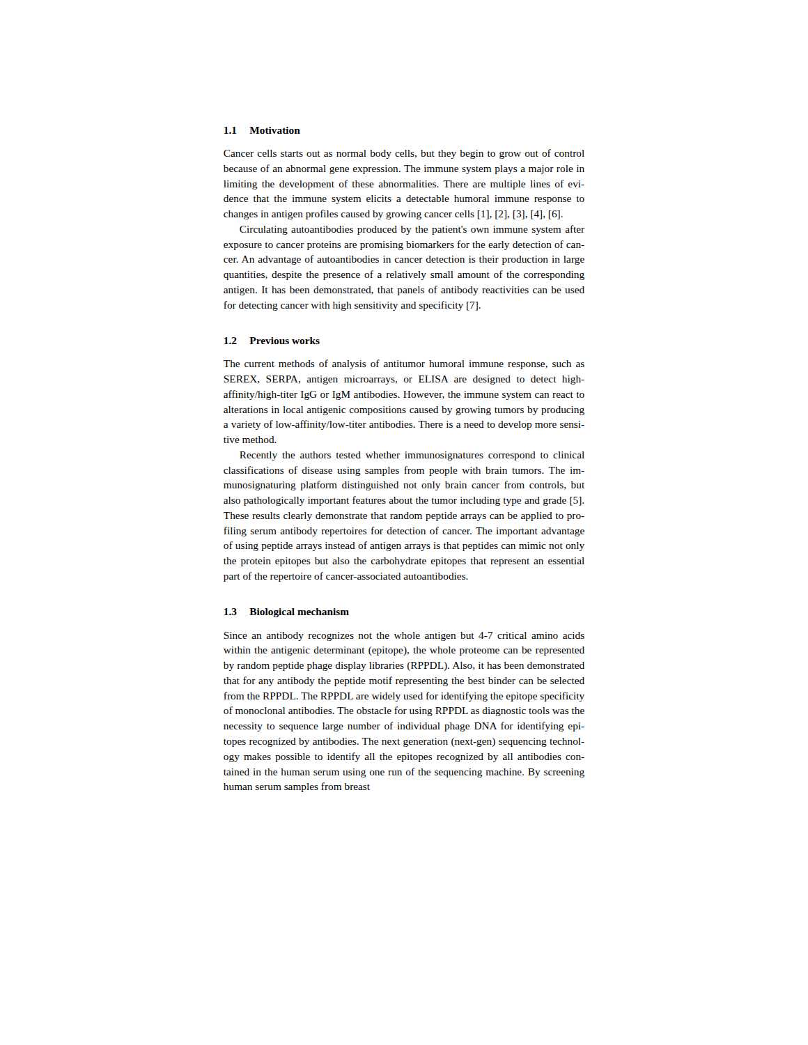1.1 Motivation
Cancer cells starts out as normal body cells, but they begin to grow out of control because of an abnormal gene expression. The immune system plays a major role in limiting the development of these abnormalities. There are multiple lines of evidence that the immune system elicits a detectable humoral immune response to changes in antigen profiles caused by growing cancer cells [1], [2], [3], [4], [6].
Circulating autoantibodies produced by the patient's own immune system after exposure to cancer proteins are promising biomarkers for the early detection of cancer. An advantage of autoantibodies in cancer detection is their production in large quantities, despite the presence of a relatively small amount of the corresponding antigen. It has been demonstrated, that panels of antibody reactivities can be used for detecting cancer with high sensitivity and specificity [7].
1.2 Previous works
The current methods of analysis of antitumor humoral immune response, such as SEREX, SERPA, antigen microarrays, or ELISA are designed to detect high-affinity/high-titer IgG or IgM antibodies. However, the immune system can react to alterations in local antigenic compositions caused by growing tumors by producing a variety of low-affinity/low-titer antibodies. There is a need to develop more sensitive method.
Recently the authors tested whether immunosignatures correspond to clinical classifications of disease using samples from people with brain tumors. The immunosignaturing platform distinguished not only brain cancer from controls, but also pathologically important features about the tumor including type and grade [5]. These results clearly demonstrate that random peptide arrays can be applied to profiling serum antibody repertoires for detection of cancer. The important advantage of using peptide arrays instead of antigen arrays is that peptides can mimic not only the protein epitopes but also the carbohydrate epitopes that represent an essential part of the repertoire of cancer-associated autoantibodies.
1.3 Biological mechanism
Since an antibody recognizes not the whole antigen but 4-7 critical amino acids within the antigenic determinant (epitope), the whole proteome can be represented by random peptide phage display libraries (RPPDL). Also, it has been demonstrated that for any antibody the peptide motif representing the best binder can be selected from the RPPDL. The RPPDL are widely used for identifying the epitope specificity of monoclonal antibodies. The obstacle for using RPPDL as diagnostic tools was the necessity to sequence large number of individual phage DNA for identifying epitopes recognized by antibodies. The next generation (next-gen) sequencing technology makes possible to identify all the epitopes recognized by all antibodies contained in the human serum using one run of the sequencing machine. By screening human serum samples from breast